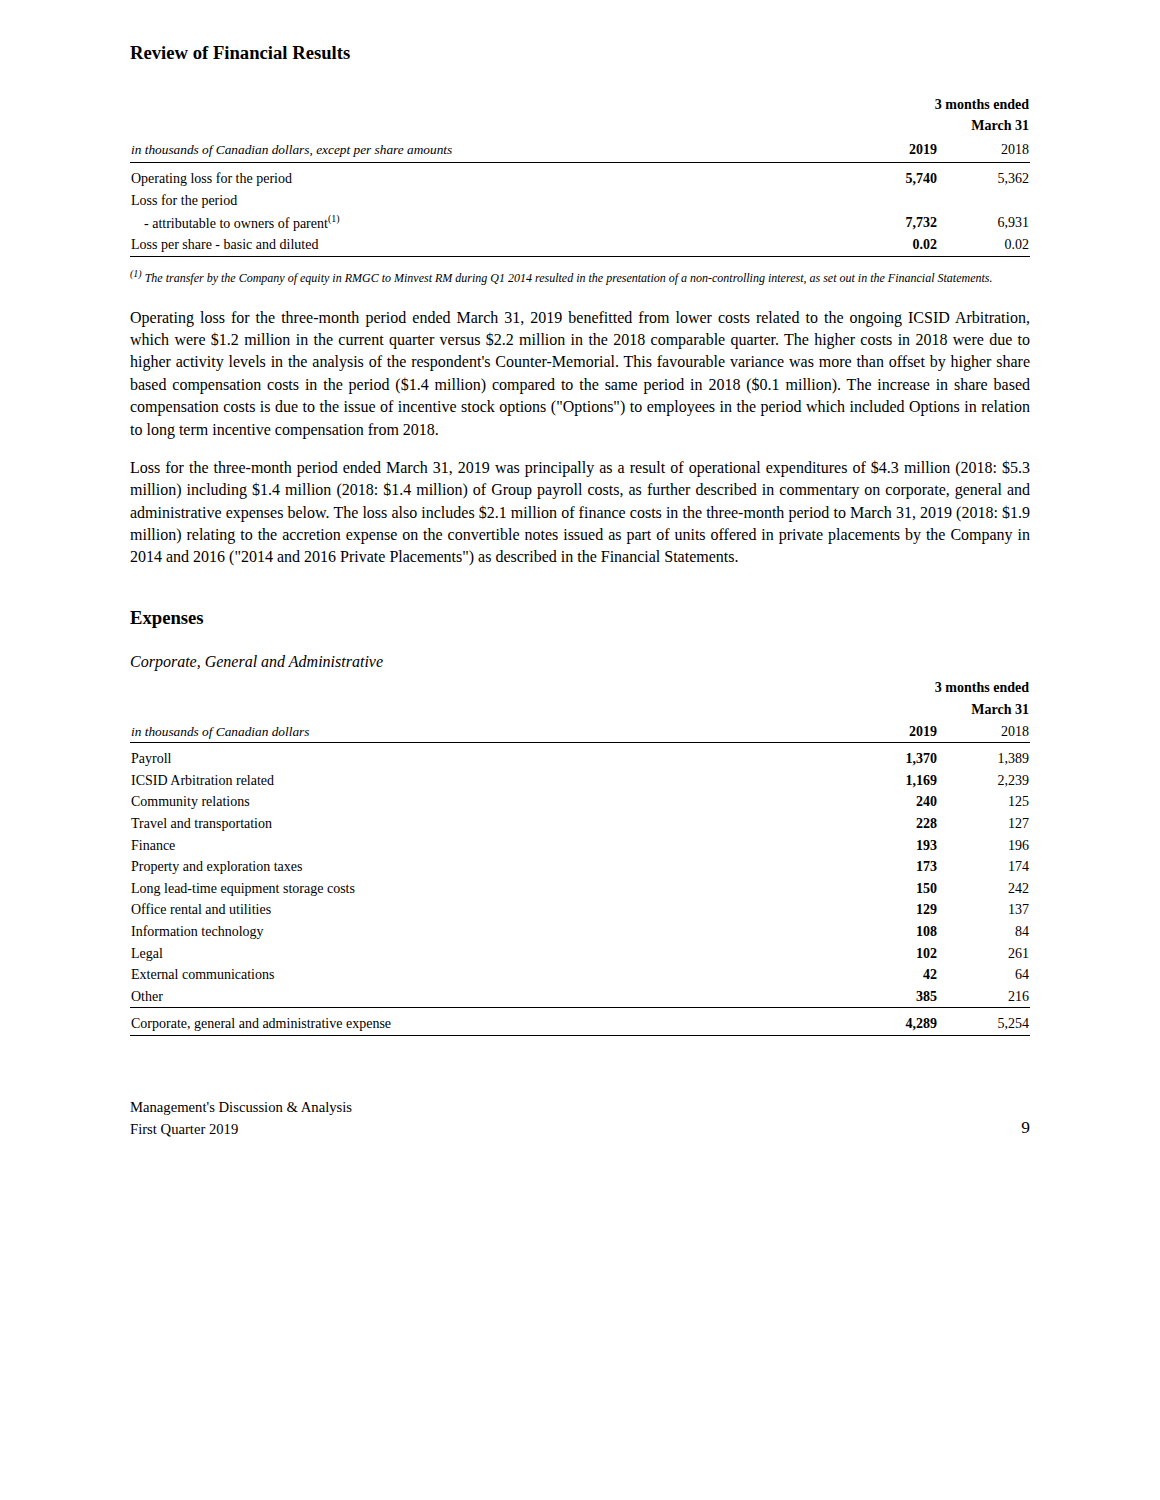Review of Financial Results
| | 3 months ended |
| | March 31 |
| in thousands of Canadian dollars, except per share amounts | 2019 | 2018 |
| Operating loss for the period | 5,740 | 5,362 |
| Loss for the period | | |
| - attributable to owners of parent (1) | 7,732 | 6,931 |
| Loss per share - basic and diluted | 0.02 | 0.02 |
(1) The transfer by the Company of equity in RMGC to Minvest RM during Q1 2014 resulted in the presentation of a non-controlling interest, as set out in the Financial Statements.
Operating loss for the three-month period ended March 31, 2019 benefitted from lower costs related to the ongoing ICSID Arbitration, which were $1.2 million in the current quarter versus $2.2 million in the 2018 comparable quarter. The higher costs in 2018 were due to higher activity levels in the analysis of the respondent's Counter-Memorial. This favourable variance was more than offset by higher share based compensation costs in the period ($1.4 million) compared to the same period in 2018 ($0.1 million). The increase in share based compensation costs is due to the issue of incentive stock options ("Options") to employees in the period which included Options in relation to long term incentive compensation from 2018.
Loss for the three-month period ended March 31, 2019 was principally as a result of operational expenditures of $4.3 million (2018: $5.3 million) including $1.4 million (2018: $1.4 million) of Group payroll costs, as further described in commentary on corporate, general and administrative expenses below. The loss also includes $2.1 million of finance costs in the three-month period to March 31, 2019 (2018: $1.9 million) relating to the accretion expense on the convertible notes issued as part of units offered in private placements by the Company in 2014 and 2016 ("2014 and 2016 Private Placements") as described in the Financial Statements.
Expenses
Corporate, General and Administrative
| | 3 months ended |
| | March 31 |
| in thousands of Canadian dollars | 2019 | 2018 |
| Payroll | 1,370 | 1,389 |
| ICSID Arbitration related | 1,169 | 2,239 |
| Community relations | 240 | 125 |
| Travel and transportation | 228 | 127 |
| Finance | 193 | 196 |
| Property and exploration taxes | 173 | 174 |
| Long lead-time equipment storage costs | 150 | 242 |
| Office rental and utilities | 129 | 137 |
| Information technology | 108 | 84 |
| Legal | 102 | 261 |
| External communications | 42 | 64 |
| Other | 385 | 216 |
| Corporate, general and administrative expense | 4,289 | 5,254 |
Management's Discussion & Analysis
First Quarter 2019
9